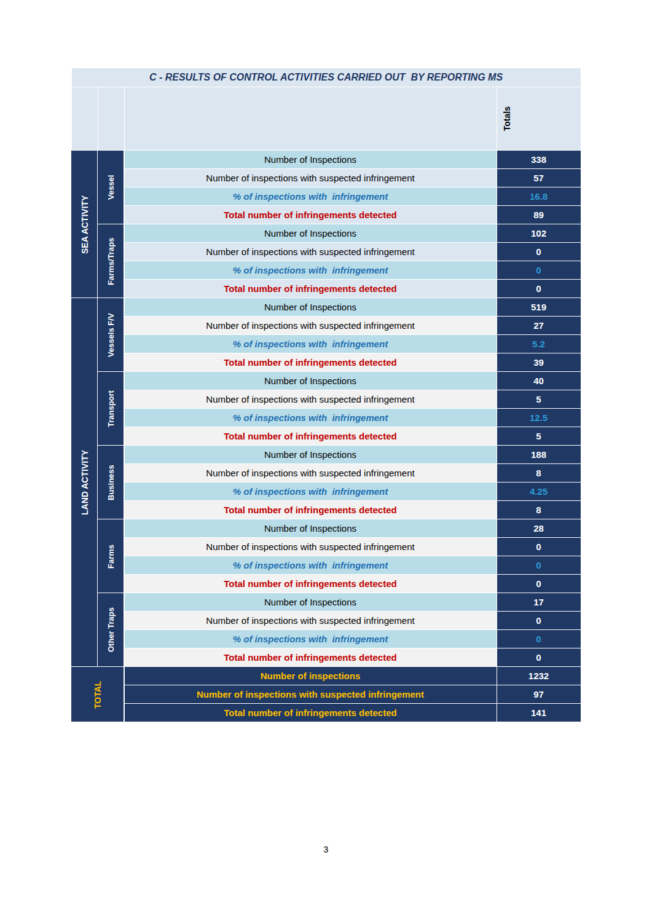| C - RESULTS OF CONTROL ACTIVITIES CARRIED OUT BY REPORTING MS |
| | | | Totals |
| SEA ACTIVITY | Vessel | Number of Inspections | 338 |
| Number of inspections with suspected infringement | 57 |
| % of inspections with infringement | 16.8 |
| Total number of infringements detected | 89 |
| Farms/Traps | Number of Inspections | 102 |
| Number of inspections with suspected infringement | 0 |
| % of inspections with infringement | 0 |
| Total number of infringements detected | 0 |
| LAND ACTIVITY | Vessels F/V | Number of Inspections | 519 |
| Number of inspections with suspected infringement | 27 |
| % of inspections with infringement | 5.2 |
| Total number of infringements detected | 39 |
| Transport | Number of Inspections | 40 |
| Number of inspections with suspected infringement | 5 |
| % of inspections with infringement | 12.5 |
| Total number of infringements detected | 5 |
| Business | Number of Inspections | 188 |
| Number of inspections with suspected infringement | 8 |
| % of inspections with infringement | 4.25 |
| Total number of infringements detected | 8 |
| Farms | Number of Inspections | 28 |
| Number of inspections with suspected infringement | 0 |
| % of inspections with infringement | 0 |
| Total number of infringements detected | 0 |
| Other Traps | Number of Inspections | 17 |
| Number of inspections with suspected infringement | 0 |
| % of inspections with infringement | 0 |
| Total number of infringements detected | 0 |
| TOTAL | Number of inspections | 1232 |
| Number of inspections with suspected infringement | 97 |
| Total number of infringements detected | 141 |
3